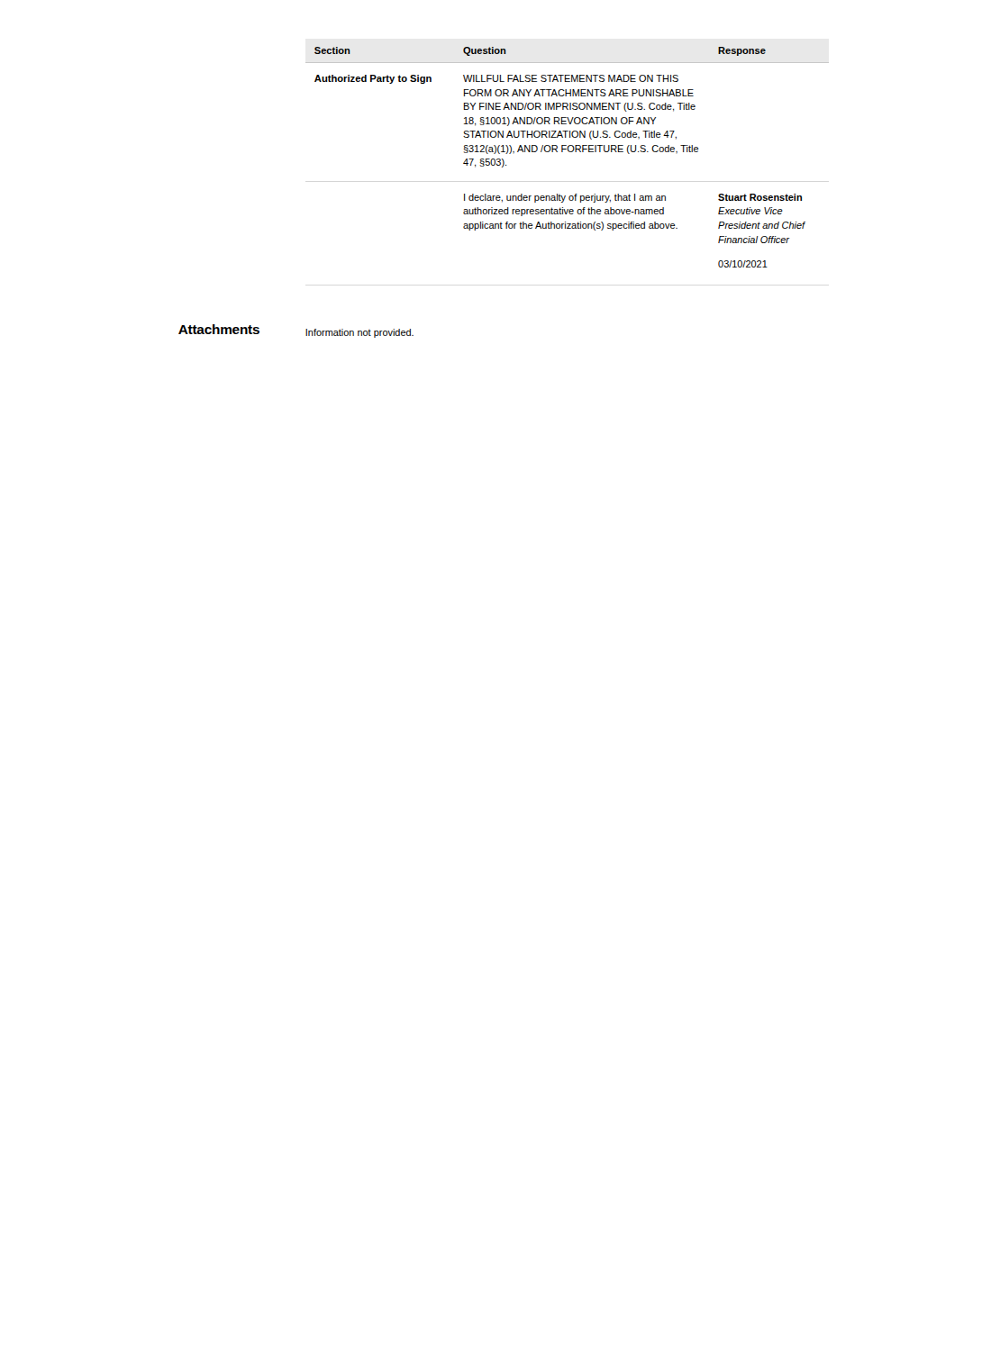| Section | Question | Response |
| --- | --- | --- |
| Authorized Party to Sign | WILLFUL FALSE STATEMENTS MADE ON THIS FORM OR ANY ATTACHMENTS ARE PUNISHABLE BY FINE AND/OR IMPRISONMENT (U.S. Code, Title 18, §1001) AND/OR REVOCATION OF ANY STATION AUTHORIZATION (U.S. Code, Title 47, §312(a)(1)), AND /OR FORFEITURE (U.S. Code, Title 47, §503). | |
| | I declare, under penalty of perjury, that I am an authorized representative of the above-named applicant for the Authorization(s) specified above. | Stuart Rosenstein Executive Vice President and Chief Financial Officer 03/10/2021 |
Attachments
Information not provided.